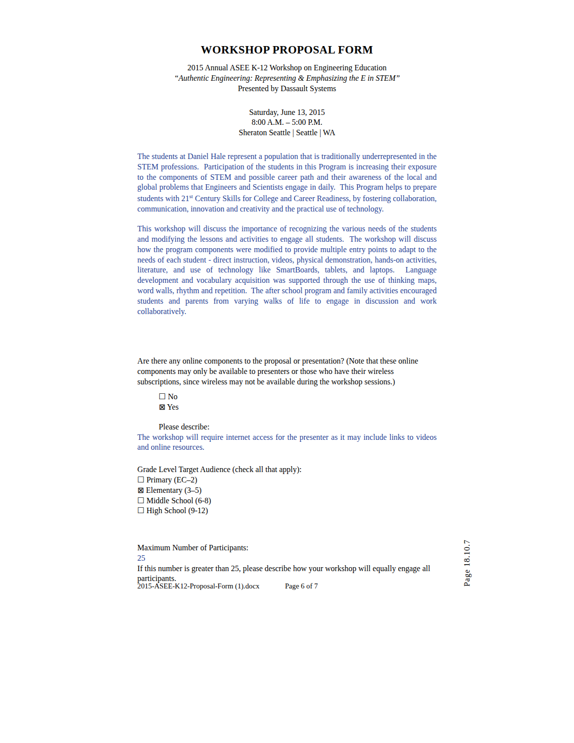WORKSHOP PROPOSAL FORM
2015 Annual ASEE K-12 Workshop on Engineering Education
“Authentic Engineering: Representing & Emphasizing the E in STEM”
Presented by Dassault Systems
Saturday, June 13, 2015
8:00 A.M. – 5:00 P.M.
Sheraton Seattle | Seattle | WA
The students at Daniel Hale represent a population that is traditionally underrepresented in the STEM professions. Participation of the students in this Program is increasing their exposure to the components of STEM and possible career path and their awareness of the local and global problems that Engineers and Scientists engage in daily. This Program helps to prepare students with 21st Century Skills for College and Career Readiness, by fostering collaboration, communication, innovation and creativity and the practical use of technology.
This workshop will discuss the importance of recognizing the various needs of the students and modifying the lessons and activities to engage all students. The workshop will discuss how the program components were modified to provide multiple entry points to adapt to the needs of each student - direct instruction, videos, physical demonstration, hands-on activities, literature, and use of technology like SmartBoards, tablets, and laptops. Language development and vocabulary acquisition was supported through the use of thinking maps, word walls, rhythm and repetition. The after school program and family activities encouraged students and parents from varying walks of life to engage in discussion and work collaboratively.
Are there any online components to the proposal or presentation? (Note that these online components may only be available to presenters or those who have their wireless subscriptions, since wireless may not be available during the workshop sessions.)
☐ No
⊠ Yes
Please describe:
The workshop will require internet access for the presenter as it may include links to videos and online resources.
Grade Level Target Audience (check all that apply):
☐ Primary (EC–2)
⊠ Elementary (3–5)
☐ Middle School (6-8)
☐ High School (9-12)
Maximum Number of Participants:
25
If this number is greater than 25, please describe how your workshop will equally engage all participants.
2015-ASEE-K12-Proposal-Form (1).docx Page 6 of 7
Page 18.10.7